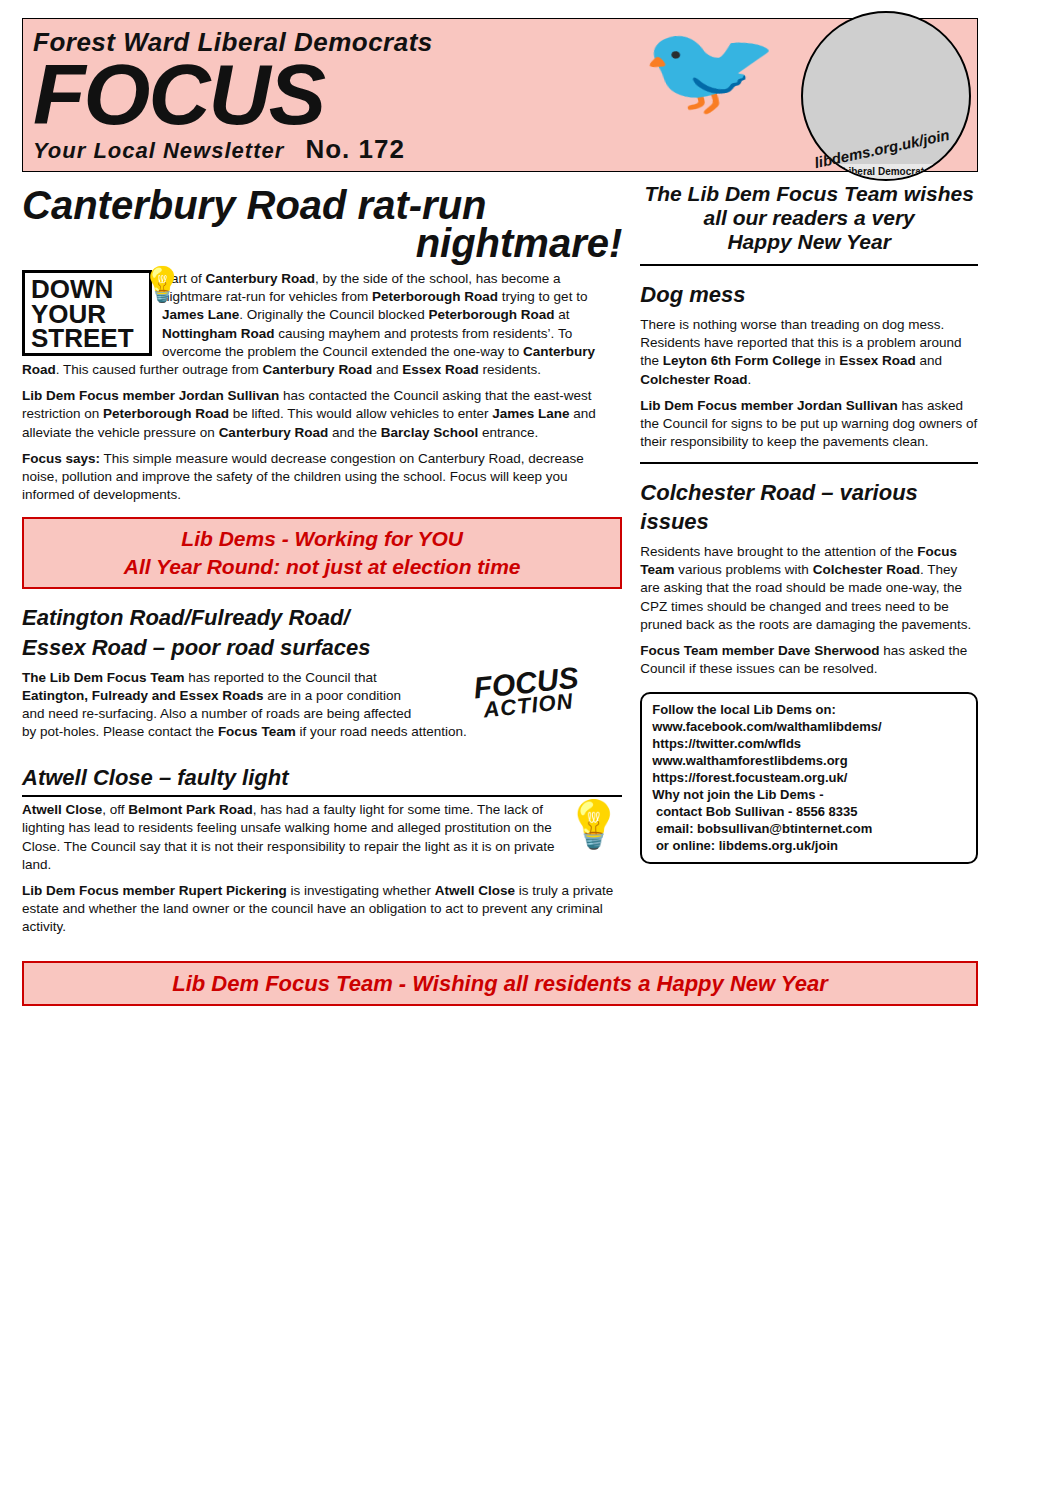Forest Ward Liberal Democrats
FOCUS
Your Local Newsletter No. 172
🐦
Liberal Democrats
libdems.org.uk/join
Canterbury Road rat-run nightmare!
DOWN
YOUR
STREET 💡
Part of Canterbury Road, by the side of the school, has become a nightmare rat-run for vehicles from Peterborough Road trying to get to James Lane. Originally the Council blocked Peterborough Road at Nottingham Road causing mayhem and protests from residents’. To overcome the problem the Council extended the one-way to Canterbury Road. This caused further outrage from Canterbury Road and Essex Road residents.
Lib Dem Focus member Jordan Sullivan has contacted the Council asking that the east-west restriction on Peterborough Road be lifted. This would allow vehicles to enter James Lane and alleviate the vehicle pressure on Canterbury Road and the Barclay School entrance.
Focus says: This simple measure would decrease congestion on Canterbury Road, decrease noise, pollution and improve the safety of the children using the school. Focus will keep you informed of developments.
Lib Dems - Working for YOU All Year Round: not just at election time
Eatington Road/Fulready Road/
Essex Road – poor road surfaces
FOCUSACTION
The Lib Dem Focus Team has reported to the Council that Eatington, Fulready and Essex Roads are in a poor condition and need re-surfacing. Also a number of roads are being affected by pot-holes. Please contact the Focus Team if your road needs attention.
Atwell Close – faulty light
💡
Atwell Close, off Belmont Park Road, has had a faulty light for some time. The lack of lighting has lead to residents feeling unsafe walking home and alleged prostitution on the Close. The Council say that it is not their responsibility to repair the light as it is on private land.
Lib Dem Focus member Rupert Pickering is investigating whether Atwell Close is truly a private estate and whether the land owner or the council have an obligation to act to prevent any criminal activity.
The Lib Dem Focus Team wishes all our readers a very
Happy New Year
Dog mess
There is nothing worse than treading on dog mess. Residents have reported that this is a problem around the Leyton 6th Form College in Essex Road and Colchester Road.
Lib Dem Focus member Jordan Sullivan has asked the Council for signs to be put up warning dog owners of their responsibility to keep the pavements clean.
Colchester Road – various issues
Residents have brought to the attention of the Focus Team various problems with Colchester Road. They are asking that the road should be made one-way, the CPZ times should be changed and trees need to be pruned back as the roots are damaging the pavements.
Focus Team member Dave Sherwood has asked the Council if these issues can be resolved.
Follow the local Lib Dems on:
www.facebook.com/walthamlibdems/
https://twitter.com/wflds
www.walthamforestlibdems.org
https://forest.focusteam.org.uk/
Why not join the Lib Dems -
contact Bob Sullivan - 8556 8335
email: bobsullivan@btinternet.com
or online: libdems.org.uk/join
Lib Dem Focus Team - Wishing all residents a Happy New Year